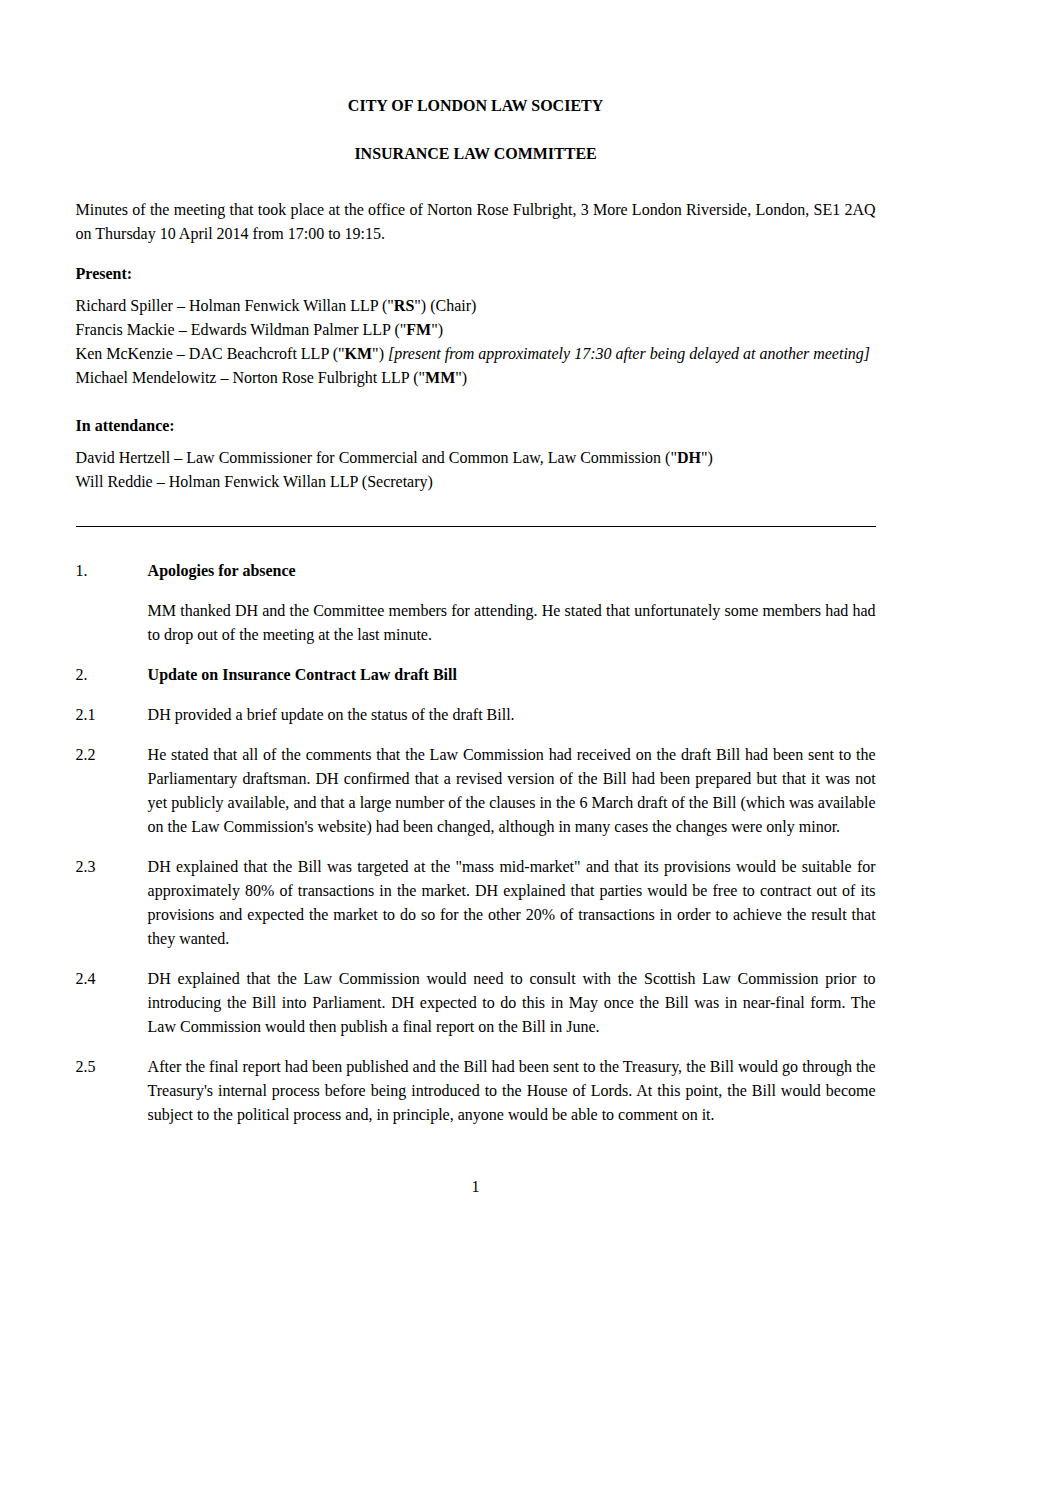City of London Law Society
Insurance Law Committee
Minutes of the meeting that took place at the office of Norton Rose Fulbright, 3 More London Riverside, London, SE1 2AQ on Thursday 10 April 2014 from 17:00 to 19:15.
Present:
Richard Spiller – Holman Fenwick Willan LLP ("RS") (Chair)
Francis Mackie – Edwards Wildman Palmer LLP ("FM")
Ken McKenzie – DAC Beachcroft LLP ("KM") [present from approximately 17:30 after being delayed at another meeting]
Michael Mendelowitz – Norton Rose Fulbright LLP ("MM")
In attendance:
David Hertzell – Law Commissioner for Commercial and Common Law, Law Commission ("DH")
Will Reddie – Holman Fenwick Willan LLP (Secretary)
1.
Apologies for absence
MM thanked DH and the Committee members for attending. He stated that unfortunately some members had had to drop out of the meeting at the last minute.
2.
Update on Insurance Contract Law draft Bill
2.1
DH provided a brief update on the status of the draft Bill.
2.2
He stated that all of the comments that the Law Commission had received on the draft Bill had been sent to the Parliamentary draftsman. DH confirmed that a revised version of the Bill had been prepared but that it was not yet publicly available, and that a large number of the clauses in the 6 March draft of the Bill (which was available on the Law Commission's website) had been changed, although in many cases the changes were only minor.
2.3
DH explained that the Bill was targeted at the "mass mid-market" and that its provisions would be suitable for approximately 80% of transactions in the market. DH explained that parties would be free to contract out of its provisions and expected the market to do so for the other 20% of transactions in order to achieve the result that they wanted.
2.4
DH explained that the Law Commission would need to consult with the Scottish Law Commission prior to introducing the Bill into Parliament. DH expected to do this in May once the Bill was in near-final form. The Law Commission would then publish a final report on the Bill in June.
2.5
After the final report had been published and the Bill had been sent to the Treasury, the Bill would go through the Treasury's internal process before being introduced to the House of Lords. At this point, the Bill would become subject to the political process and, in principle, anyone would be able to comment on it.
1